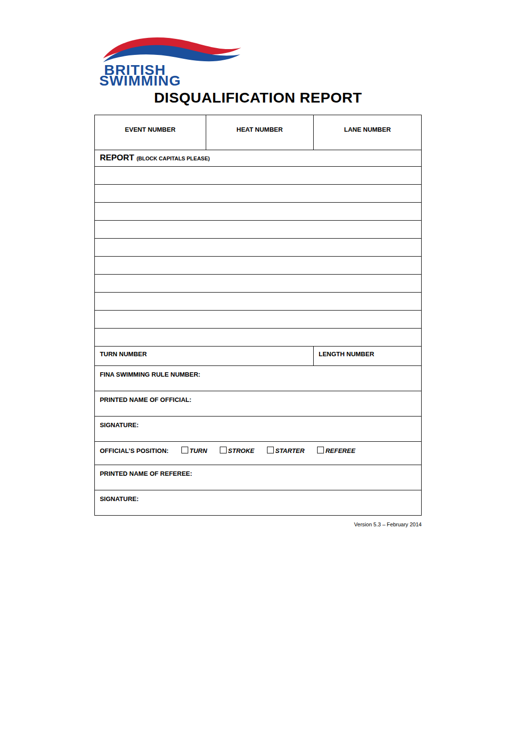BRITISH SWIMMING
DISQUALIFICATION REPORT
| EVENT NUMBER | HEAT NUMBER | LANE NUMBER |
| REPORT (BLOCK CAPITALS PLEASE) |
| TURN NUMBER | LENGTH NUMBER |
| FINA SWIMMING RULE NUMBER: |
| PRINTED NAME OF OFFICIAL: |
| SIGNATURE: |
| OFFICIAL’S POSITION: TURN STROKE STARTER REFEREE |
| PRINTED NAME OF REFEREE: |
| SIGNATURE: |
Version 5.3 – February 2014